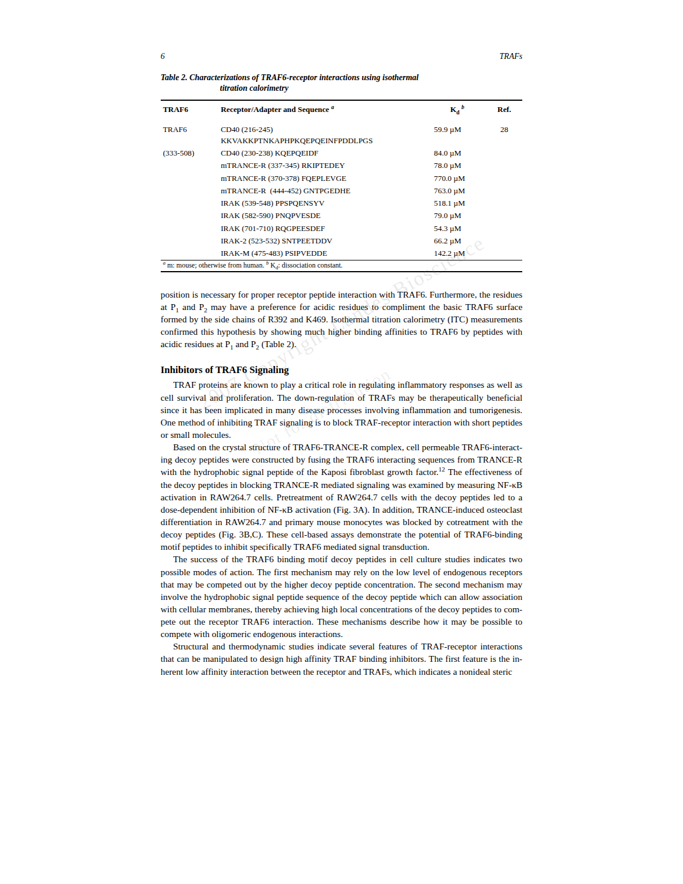2007 Copyright Landes Bioscience
Not for distribution
6 TRAFs
Table 2. Characterizations of TRAF6-receptor interactions using isothermal titration calorimetry
| TRAF6 | Receptor/Adapter and Sequence a | K d b | Ref. |
| --- | --- | --- | --- |
| TRAF6 | CD40 (216-245) KKVAKKPTNKAPHPKQEPQEINFPDDLPGS | 59.9 µM | 28 |
| (333-508) | CD40 (230-238) KQEPQEIDF | 84.0 µM | |
| | mTRANCE-R (337-345) RKIPTEDEY | 78.0 µM | |
| | mTRANCE-R (370-378) FQEPLEVGE | 770.0 µM | |
| | mTRANCE-R (444-452) GNTPGEDHE | 763.0 µM | |
| | IRAK (539-548) PPSPQENSYV | 518.1 µM | |
| | IRAK (582-590) PNQPVESDE | 79.0 µM | |
| | IRAK (701-710) RQGPEESDEF | 54.3 µM | |
| | IRAK-2 (523-532) SNTPEETDDV | 66.2 µM | |
| | IRAK-M (475-483) PSIPVEDDE | 142.2 µM | |
| a m: mouse; otherwise from human. b K d : dissociation constant. |
position is necessary for proper receptor peptide interaction with TRAF6. Furthermore, the residues at P1 and P2 may have a preference for acidic residues to compliment the basic TRAF6 surface formed by the side chains of R392 and K469. Isothermal titration calorimetry (ITC) measurements confirmed this hypothesis by showing much higher binding affinities to TRAF6 by peptides with acidic residues at P1 and P2 (Table 2).
Inhibitors of TRAF6 Signaling
TRAF proteins are known to play a critical role in regulating inflammatory responses as well as cell survival and proliferation. The down-regulation of TRAFs may be therapeutically beneficial since it has been implicated in many disease processes involving inflammation and tumorigenesis. One method of inhibiting TRAF signaling is to block TRAF-receptor interaction with short peptides or small molecules.
Based on the crystal structure of TRAF6-TRANCE-R complex, cell permeable TRAF6-interacting decoy peptides were constructed by fusing the TRAF6 interacting sequences from TRANCE-R with the hydrophobic signal peptide of the Kaposi fibroblast growth factor.12 The effectiveness of the decoy peptides in blocking TRANCE-R mediated signaling was examined by measuring NF-κB activation in RAW264.7 cells. Pretreatment of RAW264.7 cells with the decoy peptides led to a dose-dependent inhibition of NF-κB activation (Fig. 3A). In addition, TRANCE-induced osteoclast differentiation in RAW264.7 and primary mouse monocytes was blocked by cotreatment with the decoy peptides (Fig. 3B,C). These cell-based assays demonstrate the potential of TRAF6-binding motif peptides to inhibit specifically TRAF6 mediated signal transduction.
The success of the TRAF6 binding motif decoy peptides in cell culture studies indicates two possible modes of action. The first mechanism may rely on the low level of endogenous receptors that may be competed out by the higher decoy peptide concentration. The second mechanism may involve the hydrophobic signal peptide sequence of the decoy peptide which can allow association with cellular membranes, thereby achieving high local concentrations of the decoy peptides to compete out the receptor TRAF6 interaction. These mechanisms describe how it may be possible to compete with oligomeric endogenous interactions.
Structural and thermodynamic studies indicate several features of TRAF-receptor interactions that can be manipulated to design high affinity TRAF binding inhibitors. The first feature is the inherent low affinity interaction between the receptor and TRAFs, which indicates a nonideal steric